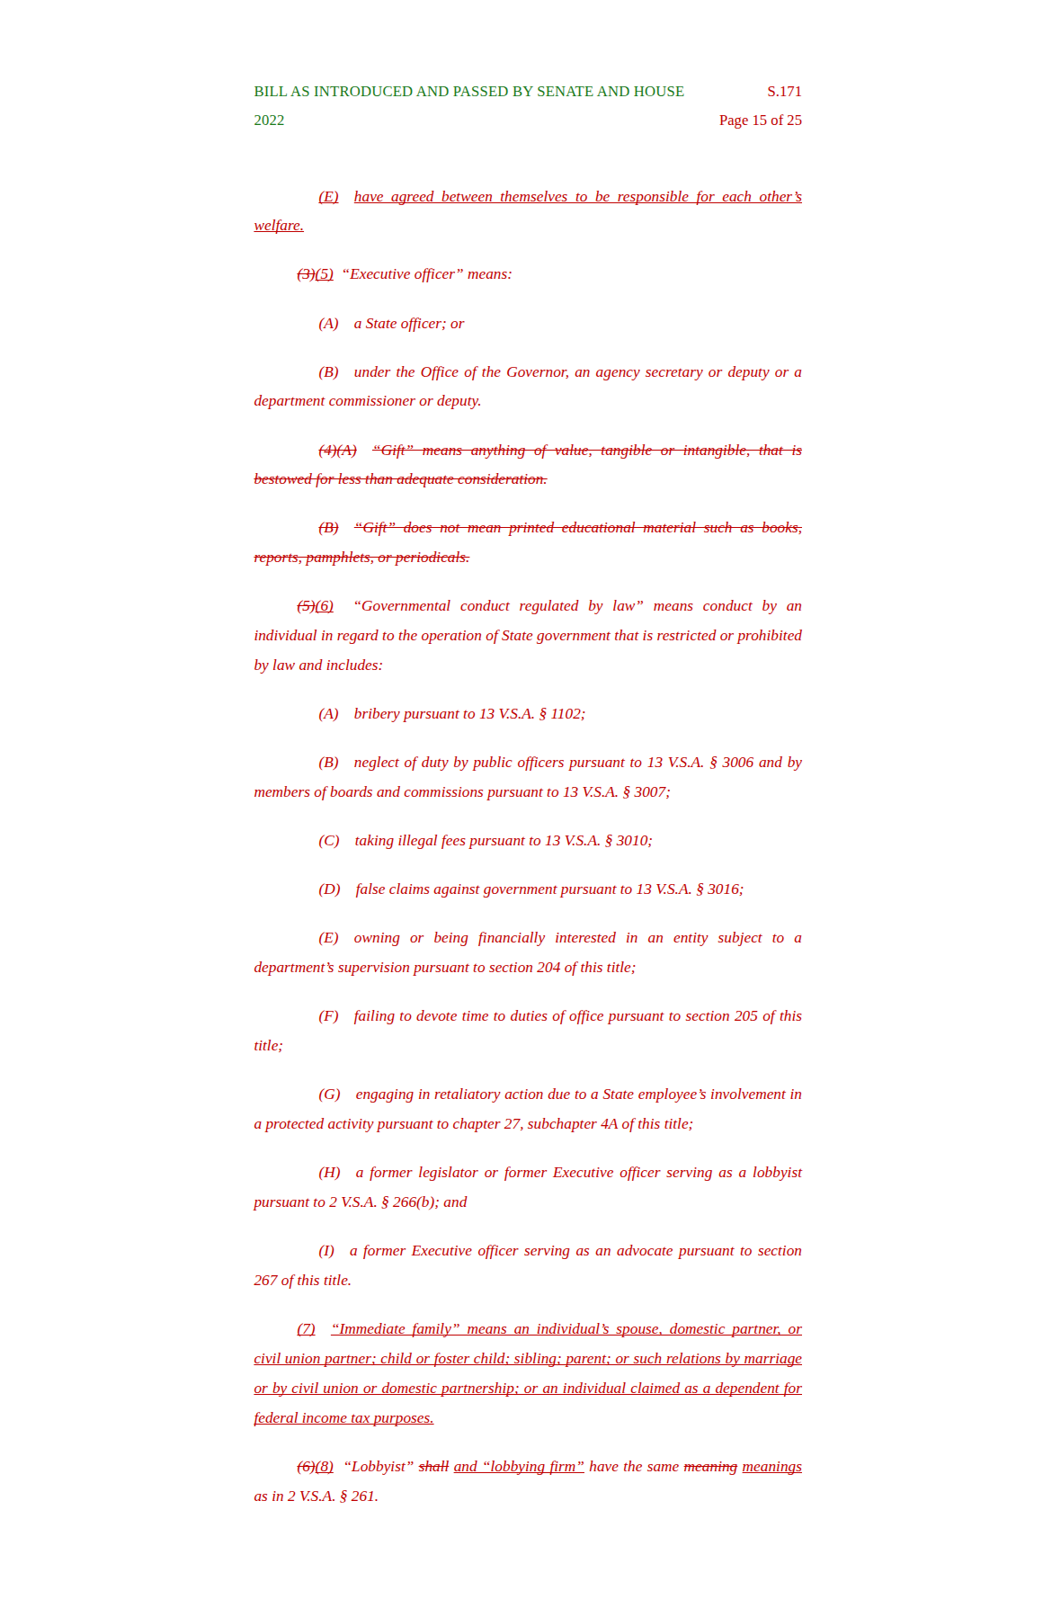BILL AS INTRODUCED AND PASSED BY SENATE AND HOUSE
2022
S.171
Page 15 of 25
(E) have agreed between themselves to be responsible for each other’s welfare.
(3)(5) “Executive officer” means:
(A) a State officer; or
(B) under the Office of the Governor, an agency secretary or deputy or a department commissioner or deputy.
(4)(A) “Gift” means anything of value, tangible or intangible, that is bestowed for less than adequate consideration.
(B) “Gift” does not mean printed educational material such as books, reports, pamphlets, or periodicals.
(5)(6) “Governmental conduct regulated by law” means conduct by an individual in regard to the operation of State government that is restricted or prohibited by law and includes:
(A) bribery pursuant to 13 V.S.A. § 1102;
(B) neglect of duty by public officers pursuant to 13 V.S.A. § 3006 and by members of boards and commissions pursuant to 13 V.S.A. § 3007;
(C) taking illegal fees pursuant to 13 V.S.A. § 3010;
(D) false claims against government pursuant to 13 V.S.A. § 3016;
(E) owning or being financially interested in an entity subject to a department’s supervision pursuant to section 204 of this title;
(F) failing to devote time to duties of office pursuant to section 205 of this title;
(G) engaging in retaliatory action due to a State employee’s involvement in a protected activity pursuant to chapter 27, subchapter 4A of this title;
(H) a former legislator or former Executive officer serving as a lobbyist pursuant to 2 V.S.A. § 266(b); and
(I) a former Executive officer serving as an advocate pursuant to section 267 of this title.
(7) “Immediate family” means an individual’s spouse, domestic partner, or civil union partner; child or foster child; sibling; parent; or such relations by marriage or by civil union or domestic partnership; or an individual claimed as a dependent for federal income tax purposes.
(6)(8) “Lobbyist” shall and “lobbying firm” have the same meaning meanings as in 2 V.S.A. § 261.